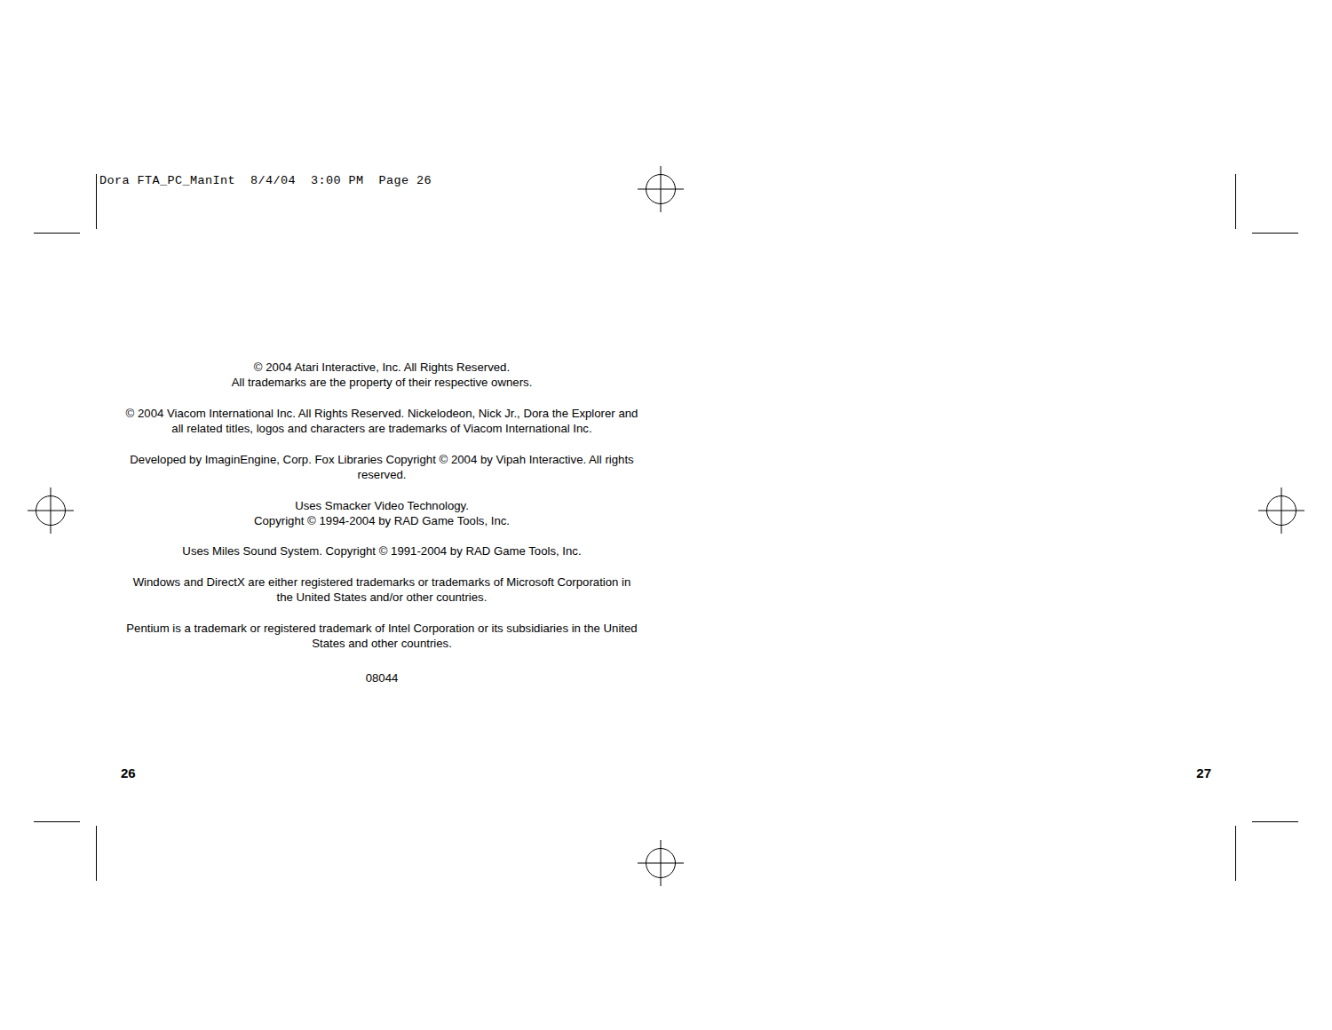Dora FTA_PC_ManInt 8/4/04 3:00 PM Page 26
© 2004 Atari Interactive, Inc. All Rights Reserved.
All trademarks are the property of their respective owners.
© 2004 Viacom International Inc. All Rights Reserved. Nickelodeon, Nick Jr., Dora the Explorer and all related titles, logos and characters are trademarks of Viacom International Inc.
Developed by ImaginEngine, Corp. Fox Libraries Copyright © 2004 by Vipah Interactive. All rights reserved.
Uses Smacker Video Technology.
Copyright © 1994-2004 by RAD Game Tools, Inc.
Uses Miles Sound System. Copyright © 1991-2004 by RAD Game Tools, Inc.
Windows and DirectX are either registered trademarks or trademarks of Microsoft Corporation in the United States and/or other countries.
Pentium is a trademark or registered trademark of Intel Corporation or its subsidiaries in the United States and other countries.
08044
26
27